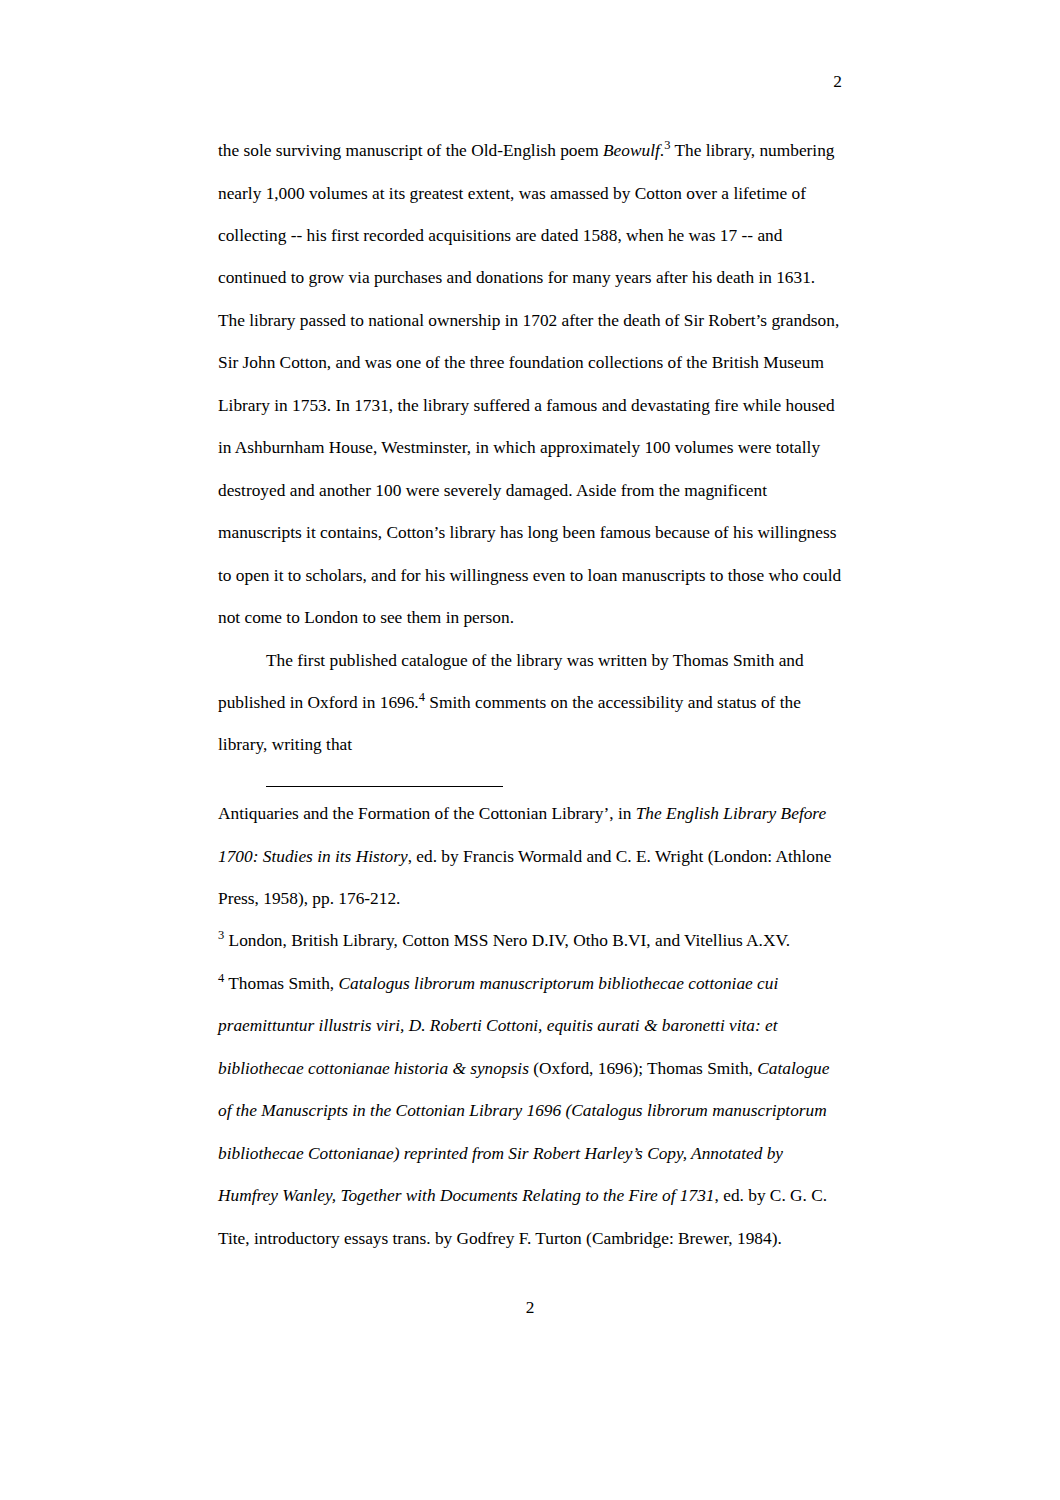2
the sole surviving manuscript of the Old-English poem Beowulf.3 The library, numbering nearly 1,000 volumes at its greatest extent, was amassed by Cotton over a lifetime of collecting -- his first recorded acquisitions are dated 1588, when he was 17 -- and continued to grow via purchases and donations for many years after his death in 1631. The library passed to national ownership in 1702 after the death of Sir Robert’s grandson, Sir John Cotton, and was one of the three foundation collections of the British Museum Library in 1753. In 1731, the library suffered a famous and devastating fire while housed in Ashburnham House, Westminster, in which approximately 100 volumes were totally destroyed and another 100 were severely damaged. Aside from the magnificent manuscripts it contains, Cotton’s library has long been famous because of his willingness to open it to scholars, and for his willingness even to loan manuscripts to those who could not come to London to see them in person.
The first published catalogue of the library was written by Thomas Smith and published in Oxford in 1696.4 Smith comments on the accessibility and status of the library, writing that
Antiquaries and the Formation of the Cottonian Library’, in The English Library Before 1700: Studies in its History, ed. by Francis Wormald and C. E. Wright (London: Athlone Press, 1958), pp. 176-212.
3 London, British Library, Cotton MSS Nero D.IV, Otho B.VI, and Vitellius A.XV.
4 Thomas Smith, Catalogus librorum manuscriptorum bibliothecae cottoniae cui praemittuntur illustris viri, D. Roberti Cottoni, equitis aurati & baronetti vita: et bibliothecae cottonianae historia & synopsis (Oxford, 1696); Thomas Smith, Catalogue of the Manuscripts in the Cottonian Library 1696 (Catalogus librorum manuscriptorum bibliothecae Cottonianae) reprinted from Sir Robert Harley’s Copy, Annotated by Humfrey Wanley, Together with Documents Relating to the Fire of 1731, ed. by C. G. C. Tite, introductory essays trans. by Godfrey F. Turton (Cambridge: Brewer, 1984).
2